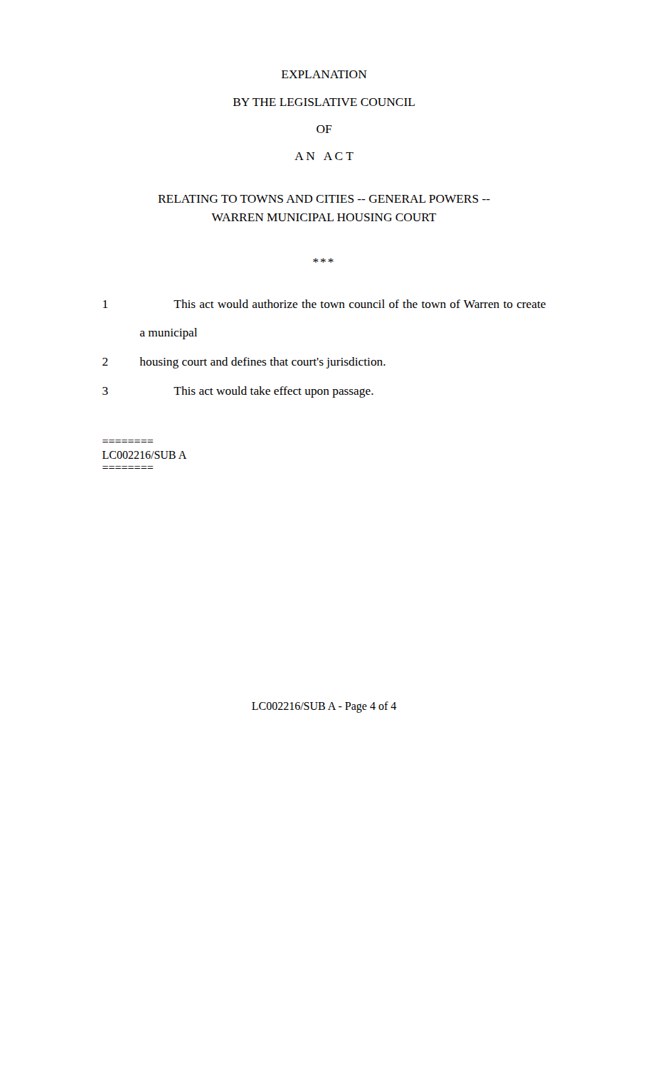EXPLANATION
BY THE LEGISLATIVE COUNCIL
OF
A N A C T
RELATING TO TOWNS AND CITIES -- GENERAL POWERS -- WARREN MUNICIPAL HOUSING COURT
***
| 1 | This act would authorize the town council of the town of Warren to create a municipal |
| 2 | housing court and defines that court's jurisdiction. |
| 3 | This act would take effect upon passage. |
========
LC002216/SUB A
========
LC002216/SUB A - Page 4 of 4